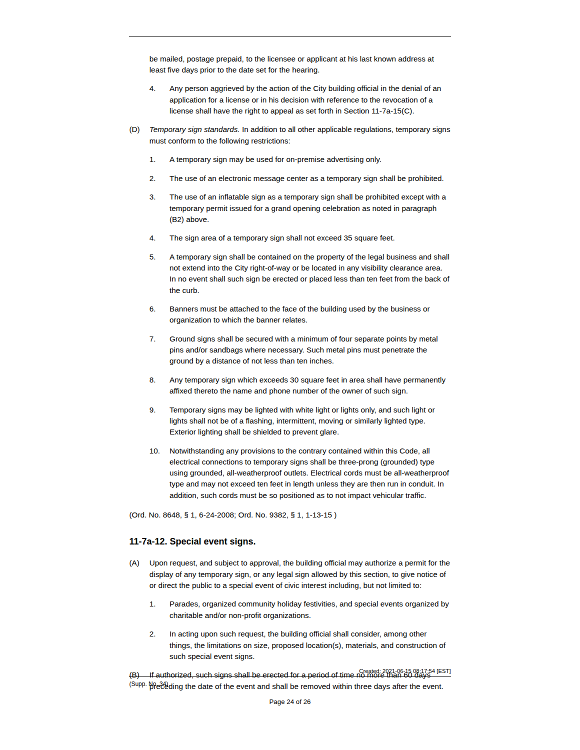be mailed, postage prepaid, to the licensee or applicant at his last known address at least five days prior to the date set for the hearing.
4.
Any person aggrieved by the action of the City building official in the denial of an application for a license or in his decision with reference to the revocation of a license shall have the right to appeal as set forth in Section 11-7a-15(C).
(D)
Temporary sign standards. In addition to all other applicable regulations, temporary signs must conform to the following restrictions:
1.
A temporary sign may be used for on-premise advertising only.
2.
The use of an electronic message center as a temporary sign shall be prohibited.
3.
The use of an inflatable sign as a temporary sign shall be prohibited except with a temporary permit issued for a grand opening celebration as noted in paragraph (B2) above.
4.
The sign area of a temporary sign shall not exceed 35 square feet.
5.
A temporary sign shall be contained on the property of the legal business and shall not extend into the City right-of-way or be located in any visibility clearance area. In no event shall such sign be erected or placed less than ten feet from the back of the curb.
6.
Banners must be attached to the face of the building used by the business or organization to which the banner relates.
7.
Ground signs shall be secured with a minimum of four separate points by metal pins and/or sandbags where necessary. Such metal pins must penetrate the ground by a distance of not less than ten inches.
8.
Any temporary sign which exceeds 30 square feet in area shall have permanently affixed thereto the name and phone number of the owner of such sign.
9.
Temporary signs may be lighted with white light or lights only, and such light or lights shall not be of a flashing, intermittent, moving or similarly lighted type. Exterior lighting shall be shielded to prevent glare.
10.
Notwithstanding any provisions to the contrary contained within this Code, all electrical connections to temporary signs shall be three-prong (grounded) type using grounded, all-weatherproof outlets. Electrical cords must be all-weatherproof type and may not exceed ten feet in length unless they are then run in conduit. In addition, such cords must be so positioned as to not impact vehicular traffic.
(Ord. No. 8648, § 1, 6-24-2008; Ord. No. 9382, § 1, 1-13-15 )
11-7a-12. Special event signs.
(A)
Upon request, and subject to approval, the building official may authorize a permit for the display of any temporary sign, or any legal sign allowed by this section, to give notice of or direct the public to a special event of civic interest including, but not limited to:
1.
Parades, organized community holiday festivities, and special events organized by charitable and/or non-profit organizations.
2.
In acting upon such request, the building official shall consider, among other things, the limitations on size, proposed location(s), materials, and construction of such special event signs.
(B)
If authorized, such signs shall be erected for a period of time no more than 60 days preceding the date of the event and shall be removed within three days after the event.
Created: 2021-06-15 08:17:54 [EST]
(Supp. No. 34)
Page 24 of 26